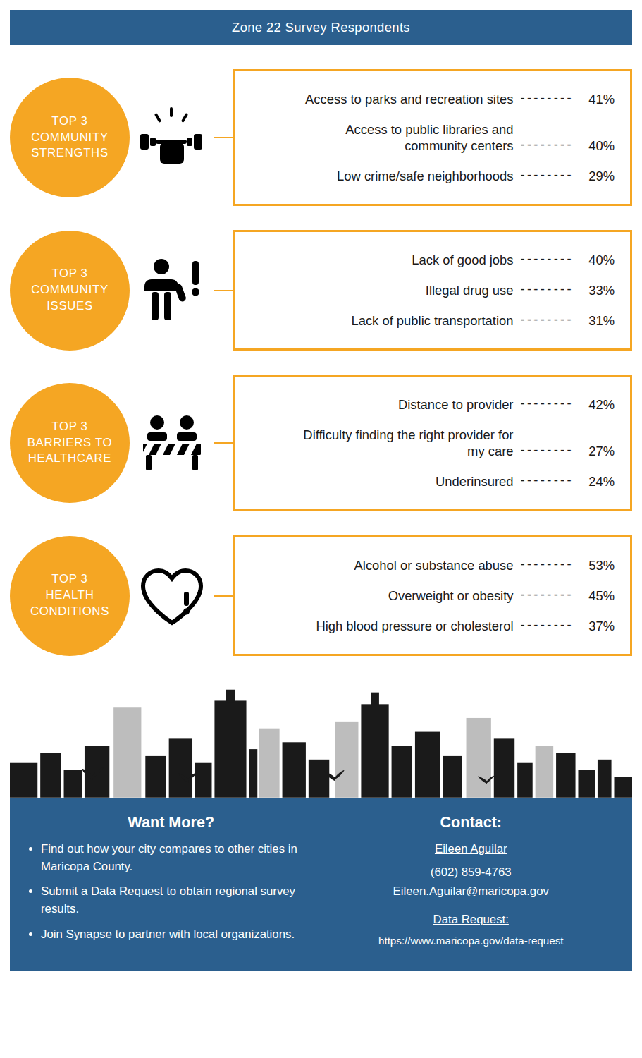Zone 22 Survey Respondents
TOP 3
COMMUNITY
STRENGTHS
Access to parks and recreation sites--------41%
Access to public libraries and community centers--------40%
Low crime/safe neighborhoods--------29%
TOP 3
COMMUNITY
ISSUES
Lack of good jobs--------40%
Illegal drug use--------33%
Lack of public transportation--------31%
TOP 3
BARRIERS TO
HEALTHCARE
Distance to provider--------42%
Difficulty finding the right provider for my care--------27%
Underinsured--------24%
TOP 3
HEALTH
CONDITIONS
Alcohol or substance abuse--------53%
Overweight or obesity--------45%
High blood pressure or cholesterol--------37%
Want More?
Find out how your city compares to other cities in Maricopa County.
Submit a Data Request to obtain regional survey results.
Join Synapse to partner with local organizations.
Contact:
Eileen Aguilar
(602) 859-4763
Eileen.Aguilar@maricopa.gov
Data Request:
https://www.maricopa.gov/data-request